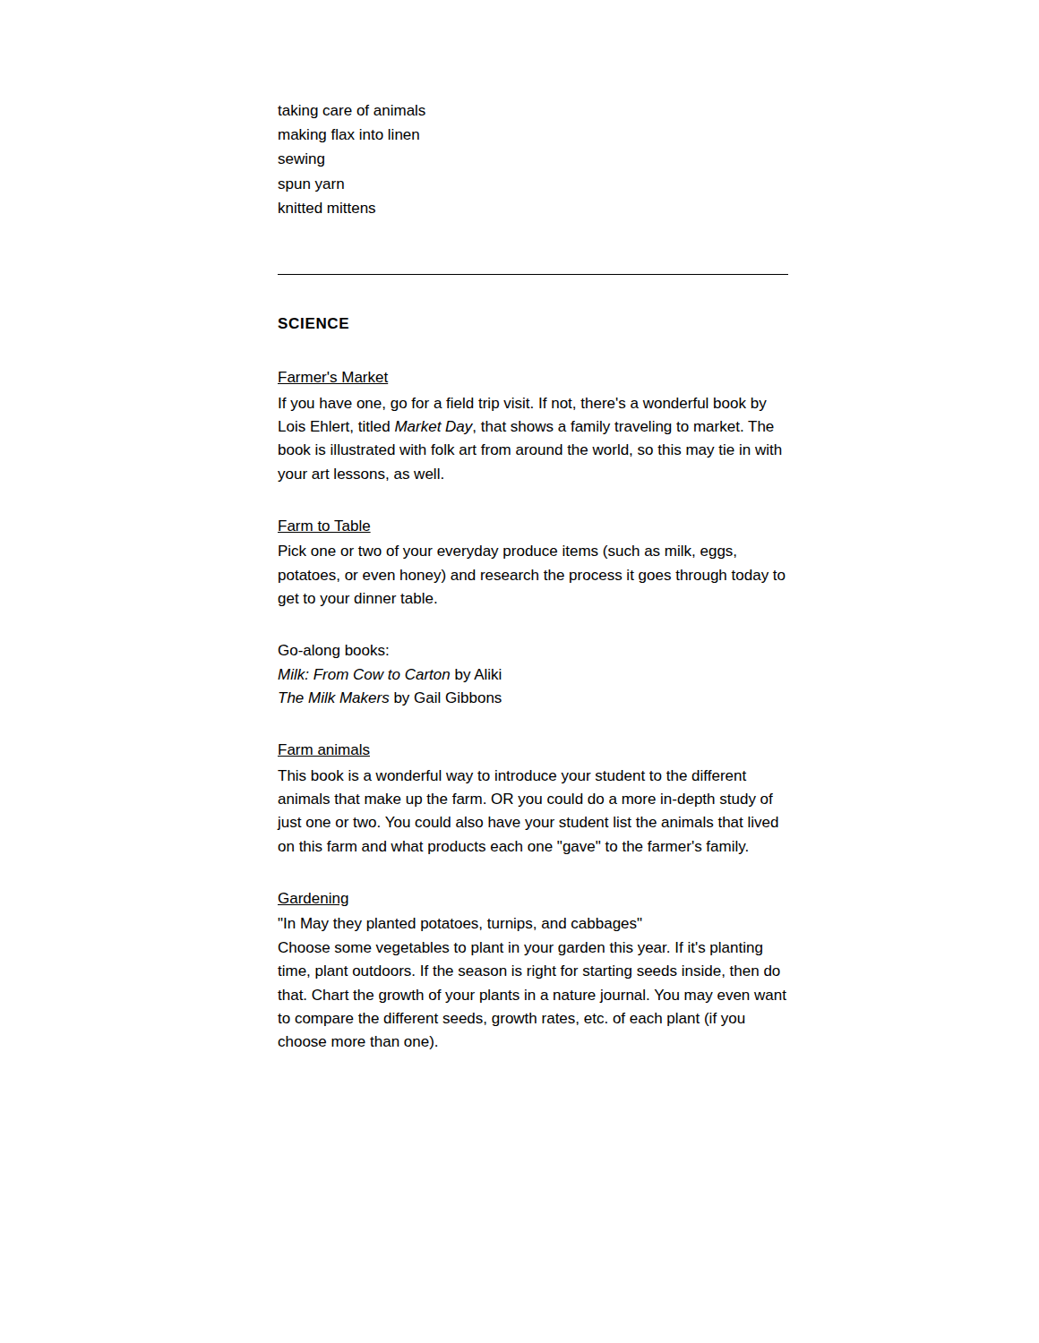taking care of animals
making flax into linen
sewing
spun yarn
knitted mittens
SCIENCE
Farmer's Market
If you have one, go for a field trip visit. If not, there's a wonderful book by Lois Ehlert, titled Market Day, that shows a family traveling to market. The book is illustrated with folk art from around the world, so this may tie in with your art lessons, as well.
Farm to Table
Pick one or two of your everyday produce items (such as milk, eggs, potatoes, or even honey) and research the process it goes through today to get to your dinner table.
Go-along books:
Milk: From Cow to Carton by Aliki
The Milk Makers by Gail Gibbons
Farm animals
This book is a wonderful way to introduce your student to the different animals that make up the farm. OR you could do a more in-depth study of just one or two. You could also have your student list the animals that lived on this farm and what products each one "gave" to the farmer's family.
Gardening
"In May they planted potatoes, turnips, and cabbages"
Choose some vegetables to plant in your garden this year. If it's planting time, plant outdoors. If the season is right for starting seeds inside, then do that. Chart the growth of your plants in a nature journal. You may even want to compare the different seeds, growth rates, etc. of each plant (if you choose more than one).